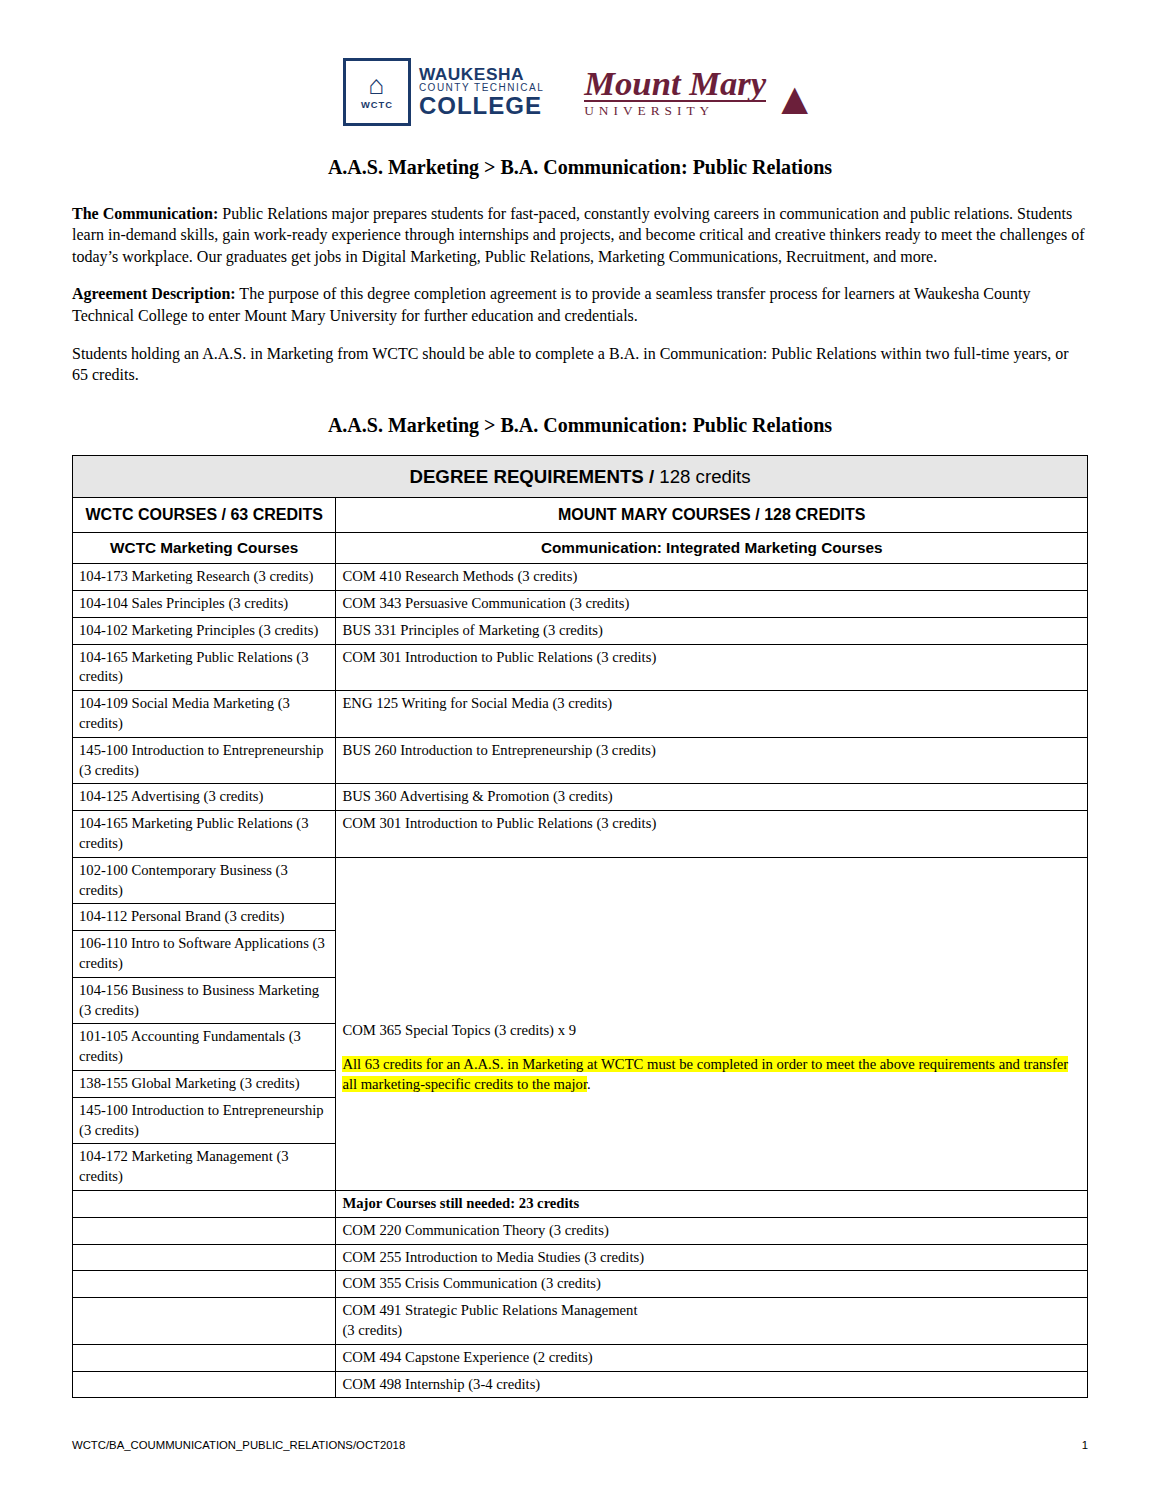⌂
WCTC
WAUKESHA
COUNTY TECHNICAL
COLLEGE
Mount Mary
UNIVERSITY
▲
A.A.S. Marketing > B.A. Communication: Public Relations
The Communication: Public Relations major prepares students for fast-paced, constantly evolving careers in communication and public relations. Students learn in-demand skills, gain work-ready experience through internships and projects, and become critical and creative thinkers ready to meet the challenges of today’s workplace. Our graduates get jobs in Digital Marketing, Public Relations, Marketing Communications, Recruitment, and more.
Agreement Description: The purpose of this degree completion agreement is to provide a seamless transfer process for learners at Waukesha County Technical College to enter Mount Mary University for further education and credentials.
Students holding an A.A.S. in Marketing from WCTC should be able to complete a B.A. in Communication: Public Relations within two full-time years, or 65 credits.
A.A.S. Marketing > B.A. Communication: Public Relations
| DEGREE REQUIREMENTS / 128 credits |
| WCTC COURSES / 63 CREDITS | MOUNT MARY COURSES / 128 CREDITS |
| WCTC Marketing Courses | Communication: Integrated Marketing Courses |
| 104-173 Marketing Research (3 credits) | COM 410 Research Methods (3 credits) |
| 104-104 Sales Principles (3 credits) | COM 343 Persuasive Communication (3 credits) |
| 104-102 Marketing Principles (3 credits) | BUS 331 Principles of Marketing (3 credits) |
| 104-165 Marketing Public Relations (3 credits) | COM 301 Introduction to Public Relations (3 credits) |
| 104-109 Social Media Marketing (3 credits) | ENG 125 Writing for Social Media (3 credits) |
| 145-100 Introduction to Entrepreneurship (3 credits) | BUS 260 Introduction to Entrepreneurship (3 credits) |
| 104-125 Advertising (3 credits) | BUS 360 Advertising & Promotion (3 credits) |
| 104-165 Marketing Public Relations (3 credits) | COM 301 Introduction to Public Relations (3 credits) |
| 102-100 Contemporary Business (3 credits) | COM 365 Special Topics (3 credits) x 9 All 63 credits for an A.A.S. in Marketing at WCTC must be completed in order to meet the above requirements and transfer all marketing-specific credits to the major . |
| 104-112 Personal Brand (3 credits) |
| 106-110 Intro to Software Applications (3 credits) |
| 104-156 Business to Business Marketing (3 credits) |
| 101-105 Accounting Fundamentals (3 credits) |
| 138-155 Global Marketing (3 credits) |
| 145-100 Introduction to Entrepreneurship (3 credits) |
| 104-172 Marketing Management (3 credits) |
| | Major Courses still needed: 23 credits |
| | COM 220 Communication Theory (3 credits) |
| | COM 255 Introduction to Media Studies (3 credits) |
| | COM 355 Crisis Communication (3 credits) |
| | COM 491 Strategic Public Relations Management (3 credits) |
| | COM 494 Capstone Experience (2 credits) |
| | COM 498 Internship (3-4 credits) |
WCTC/BA_COUMMUNICATION_PUBLIC_RELATIONS/OCT2018 1